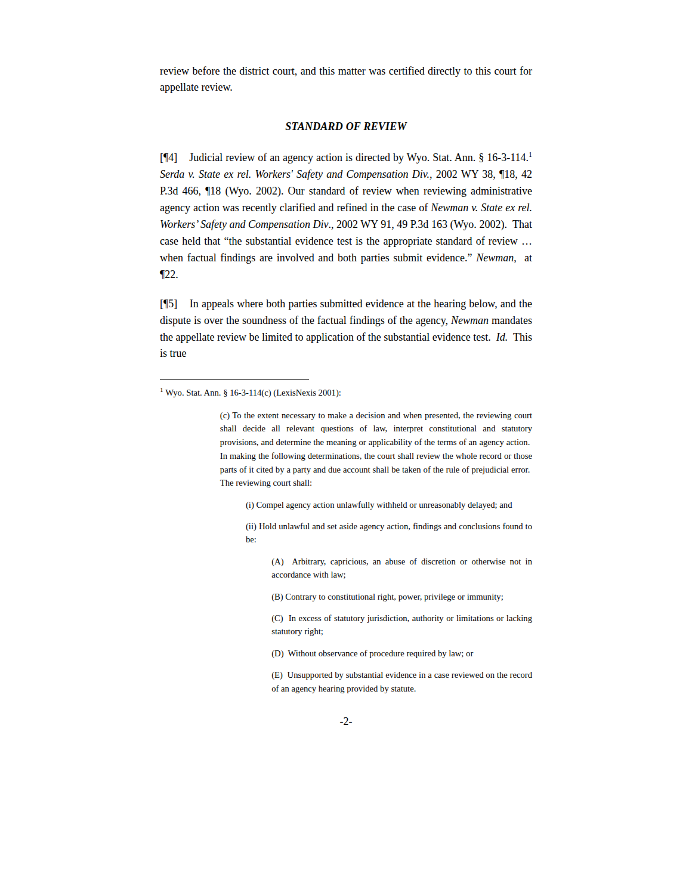review before the district court, and this matter was certified directly to this court for appellate review.
STANDARD OF REVIEW
[¶4] Judicial review of an agency action is directed by Wyo. Stat. Ann. § 16-3-114.1 Serda v. State ex rel. Workers' Safety and Compensation Div., 2002 WY 38, ¶18, 42 P.3d 466, ¶18 (Wyo. 2002). Our standard of review when reviewing administrative agency action was recently clarified and refined in the case of Newman v. State ex rel. Workers’ Safety and Compensation Div., 2002 WY 91, 49 P.3d 163 (Wyo. 2002). That case held that “the substantial evidence test is the appropriate standard of review … when factual findings are involved and both parties submit evidence.” Newman, at ¶22.
[¶5] In appeals where both parties submitted evidence at the hearing below, and the dispute is over the soundness of the factual findings of the agency, Newman mandates the appellate review be limited to application of the substantial evidence test. Id. This is true
1 Wyo. Stat. Ann. § 16-3-114(c) (LexisNexis 2001):
(c) To the extent necessary to make a decision and when presented, the reviewing court shall decide all relevant questions of law, interpret constitutional and statutory provisions, and determine the meaning or applicability of the terms of an agency action. In making the following determinations, the court shall review the whole record or those parts of it cited by a party and due account shall be taken of the rule of prejudicial error. The reviewing court shall:
(i) Compel agency action unlawfully withheld or unreasonably delayed; and
(ii) Hold unlawful and set aside agency action, findings and conclusions found to be:
(A) Arbitrary, capricious, an abuse of discretion or otherwise not in accordance with law;
(B) Contrary to constitutional right, power, privilege or immunity;
(C) In excess of statutory jurisdiction, authority or limitations or lacking statutory right;
(D) Without observance of procedure required by law; or
(E) Unsupported by substantial evidence in a case reviewed on the record of an agency hearing provided by statute.
-2-